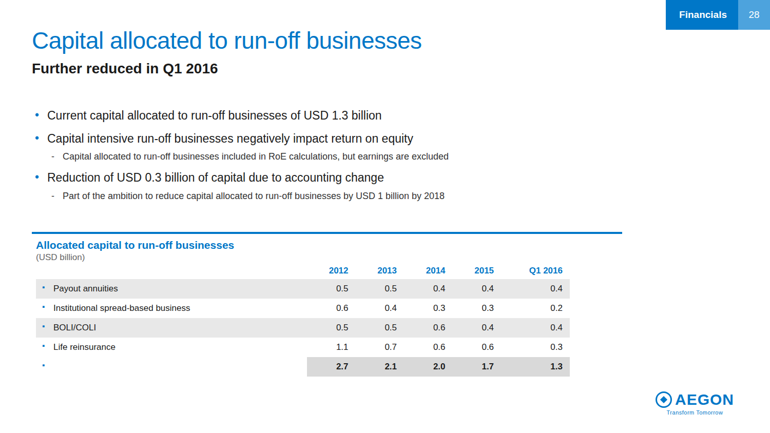Financials
28
Capital allocated to run-off businesses
Further reduced in Q1 2016
Current capital allocated to run-off businesses of USD 1.3 billion
Capital intensive run-off businesses negatively impact return on equity
Capital allocated to run-off businesses included in RoE calculations, but earnings are excluded
Reduction of USD 0.3 billion of capital due to accounting change
Part of the ambition to reduce capital allocated to run-off businesses by USD 1 billion by 2018
Allocated capital to run-off businesses
(USD billion)
| | 2012 | 2013 | 2014 | 2015 | Q1 2016 |
| --- | --- | --- | --- | --- | --- |
| Payout annuities | 0.5 | 0.5 | 0.4 | 0.4 | 0.4 |
| Institutional spread-based business | 0.6 | 0.4 | 0.3 | 0.3 | 0.2 |
| BOLI/COLI | 0.5 | 0.5 | 0.6 | 0.4 | 0.4 |
| Life reinsurance | 1.1 | 0.7 | 0.6 | 0.6 | 0.3 |
| | 2.7 | 2.1 | 2.0 | 1.7 | 1.3 |
AEGON
Transform Tomorrow